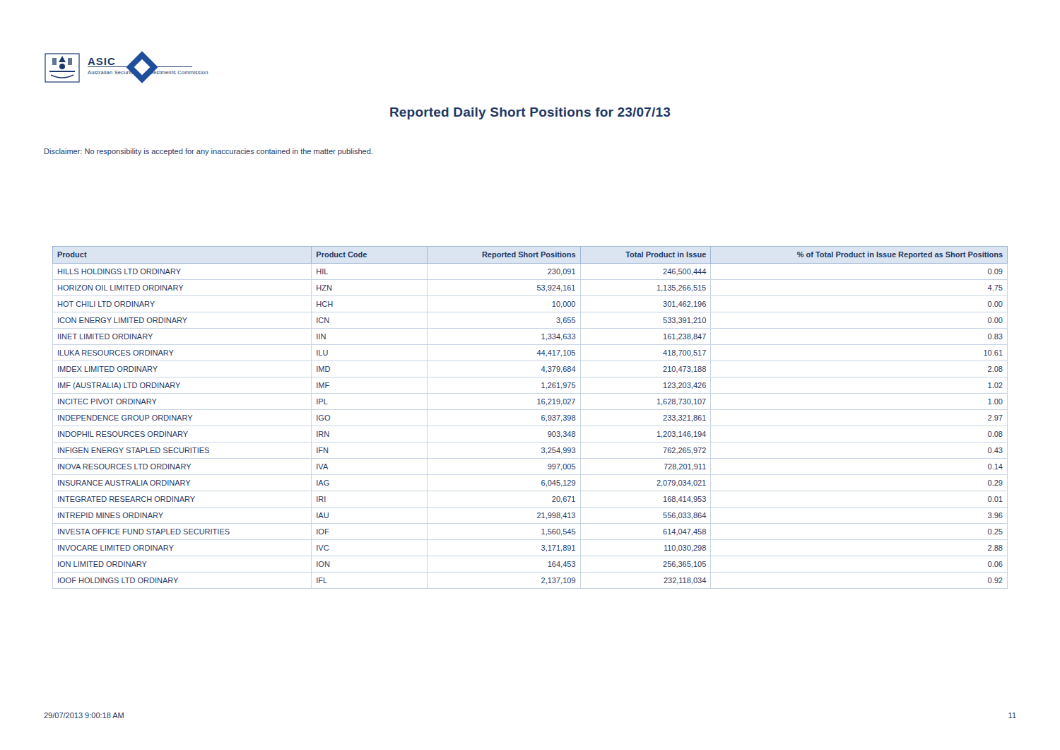ASIC
Australian Securities & Investments Commission
Reported Daily Short Positions for 23/07/13
Disclaimer: No responsibility is accepted for any inaccuracies contained in the matter published.
| Product | Product Code | Reported Short Positions | Total Product in Issue | % of Total Product in Issue Reported as Short Positions |
| --- | --- | --- | --- | --- |
| HILLS HOLDINGS LTD ORDINARY | HIL | 230,091 | 246,500,444 | 0.09 |
| HORIZON OIL LIMITED ORDINARY | HZN | 53,924,161 | 1,135,266,515 | 4.75 |
| HOT CHILI LTD ORDINARY | HCH | 10,000 | 301,462,196 | 0.00 |
| ICON ENERGY LIMITED ORDINARY | ICN | 3,655 | 533,391,210 | 0.00 |
| IINET LIMITED ORDINARY | IIN | 1,334,633 | 161,238,847 | 0.83 |
| ILUKA RESOURCES ORDINARY | ILU | 44,417,105 | 418,700,517 | 10.61 |
| IMDEX LIMITED ORDINARY | IMD | 4,379,684 | 210,473,188 | 2.08 |
| IMF (AUSTRALIA) LTD ORDINARY | IMF | 1,261,975 | 123,203,426 | 1.02 |
| INCITEC PIVOT ORDINARY | IPL | 16,219,027 | 1,628,730,107 | 1.00 |
| INDEPENDENCE GROUP ORDINARY | IGO | 6,937,398 | 233,321,861 | 2.97 |
| INDOPHIL RESOURCES ORDINARY | IRN | 903,348 | 1,203,146,194 | 0.08 |
| INFIGEN ENERGY STAPLED SECURITIES | IFN | 3,254,993 | 762,265,972 | 0.43 |
| INOVA RESOURCES LTD ORDINARY | IVA | 997,005 | 728,201,911 | 0.14 |
| INSURANCE AUSTRALIA ORDINARY | IAG | 6,045,129 | 2,079,034,021 | 0.29 |
| INTEGRATED RESEARCH ORDINARY | IRI | 20,671 | 168,414,953 | 0.01 |
| INTREPID MINES ORDINARY | IAU | 21,998,413 | 556,033,864 | 3.96 |
| INVESTA OFFICE FUND STAPLED SECURITIES | IOF | 1,560,545 | 614,047,458 | 0.25 |
| INVOCARE LIMITED ORDINARY | IVC | 3,171,891 | 110,030,298 | 2.88 |
| ION LIMITED ORDINARY | ION | 164,453 | 256,365,105 | 0.06 |
| IOOF HOLDINGS LTD ORDINARY | IFL | 2,137,109 | 232,118,034 | 0.92 |
29/07/2013 9:00:18 AM
11